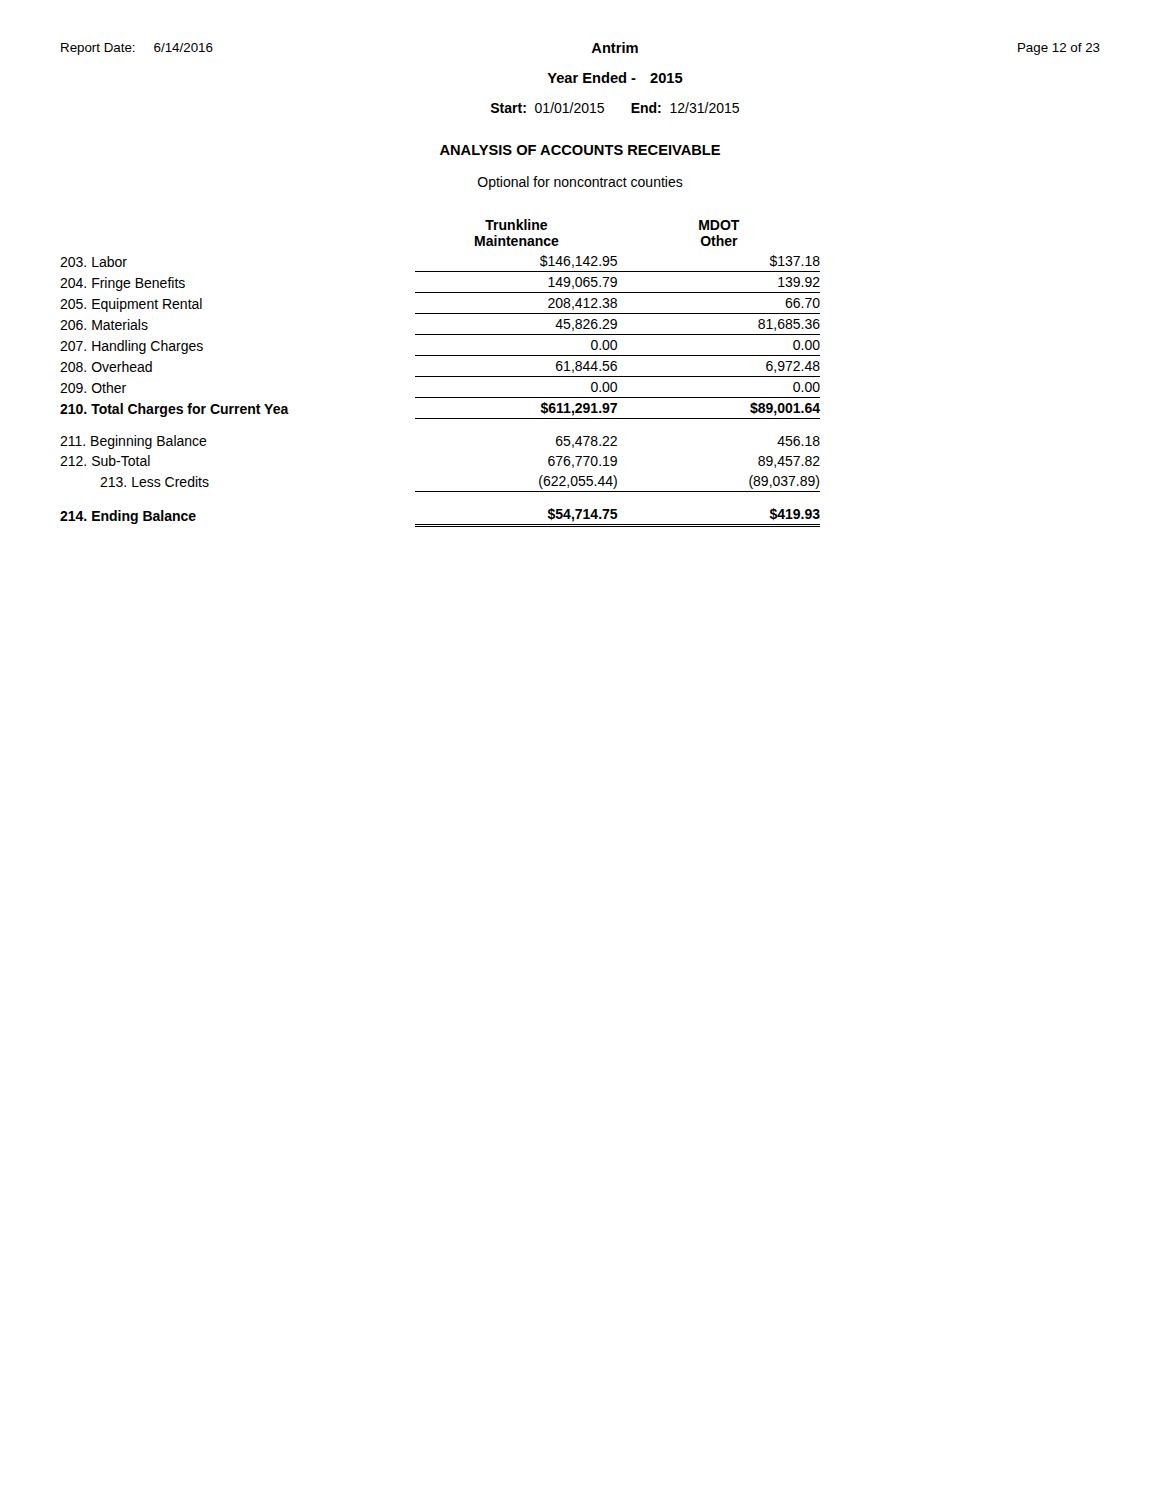Report Date: 6/14/2016
Antrim
Year Ended -2015
Start: 01/01/2015 End: 12/31/2015
Page 12 of 23
ANALYSIS OF ACCOUNTS RECEIVABLE
Optional for noncontract counties
| | Trunkline Maintenance | MDOT Other |
| --- | --- | --- |
| 203. Labor | $146,142.95 | $137.18 |
| 204. Fringe Benefits | 149,065.79 | 139.92 |
| 205. Equipment Rental | 208,412.38 | 66.70 |
| 206. Materials | 45,826.29 | 81,685.36 |
| 207. Handling Charges | 0.00 | 0.00 |
| 208. Overhead | 61,844.56 | 6,972.48 |
| 209. Other | 0.00 | 0.00 |
| 210. Total Charges for Current Yea | $611,291.97 | $89,001.64 |
| 211. Beginning Balance | 65,478.22 | 456.18 |
| 212. Sub-Total | 676,770.19 | 89,457.82 |
| 213. Less Credits | (622,055.44) | (89,037.89) |
| 214. Ending Balance | $54,714.75 | $419.93 |